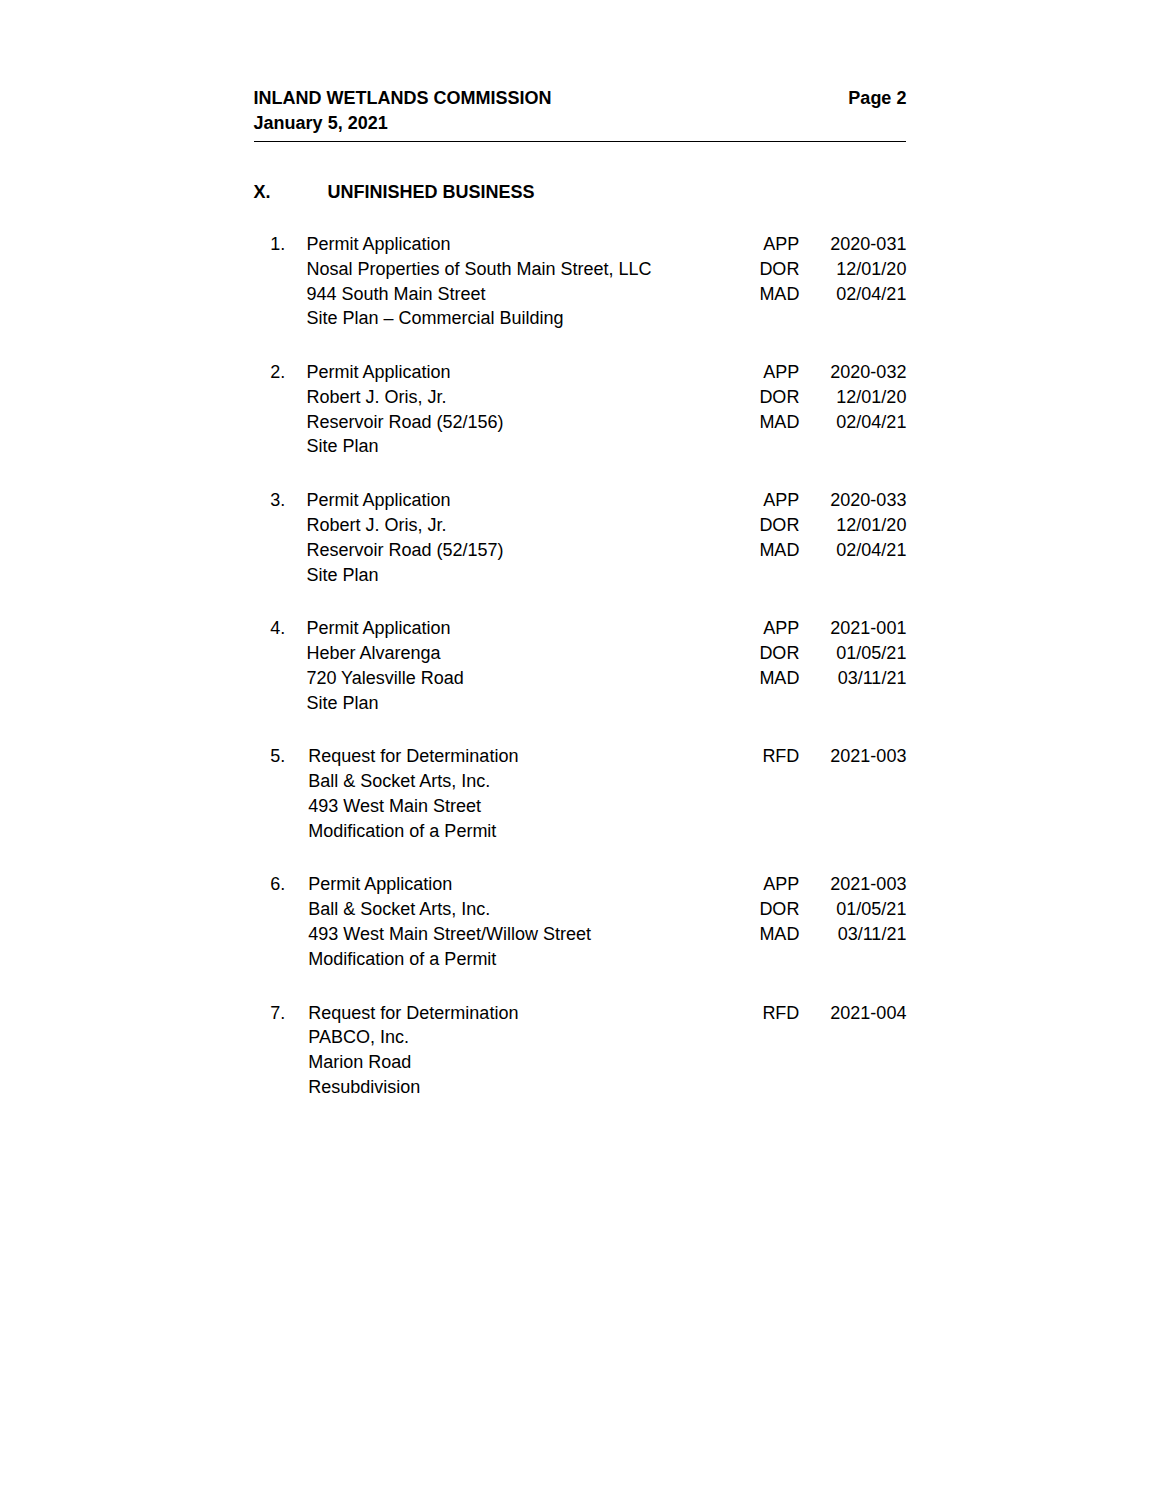INLAND WETLANDS COMMISSION
January 5, 2021
Page 2
X. UNFINISHED BUSINESS
1.
Permit Application
Nosal Properties of South Main Street, LLC
944 South Main Street
Site Plan – Commercial Building
APP
2020-031
DOR
12/01/20
MAD
02/04/21
2.
Permit Application
Robert J. Oris, Jr.
Reservoir Road (52/156)
Site Plan
APP
2020-032
DOR
12/01/20
MAD
02/04/21
3.
Permit Application
Robert J. Oris, Jr.
Reservoir Road (52/157)
Site Plan
APP
2020-033
DOR
12/01/20
MAD
02/04/21
4.
Permit Application
Heber Alvarenga
720 Yalesville Road
Site Plan
APP
2021-001
DOR
01/05/21
MAD
03/11/21
5.
Request for Determination
Ball & Socket Arts, Inc.
493 West Main Street
Modification of a Permit
RFD
2021-003
6.
Permit Application
Ball & Socket Arts, Inc.
493 West Main Street/Willow Street
Modification of a Permit
APP
2021-003
DOR
01/05/21
MAD
03/11/21
7.
Request for Determination
PABCO, Inc.
Marion Road
Resubdivision
RFD
2021-004